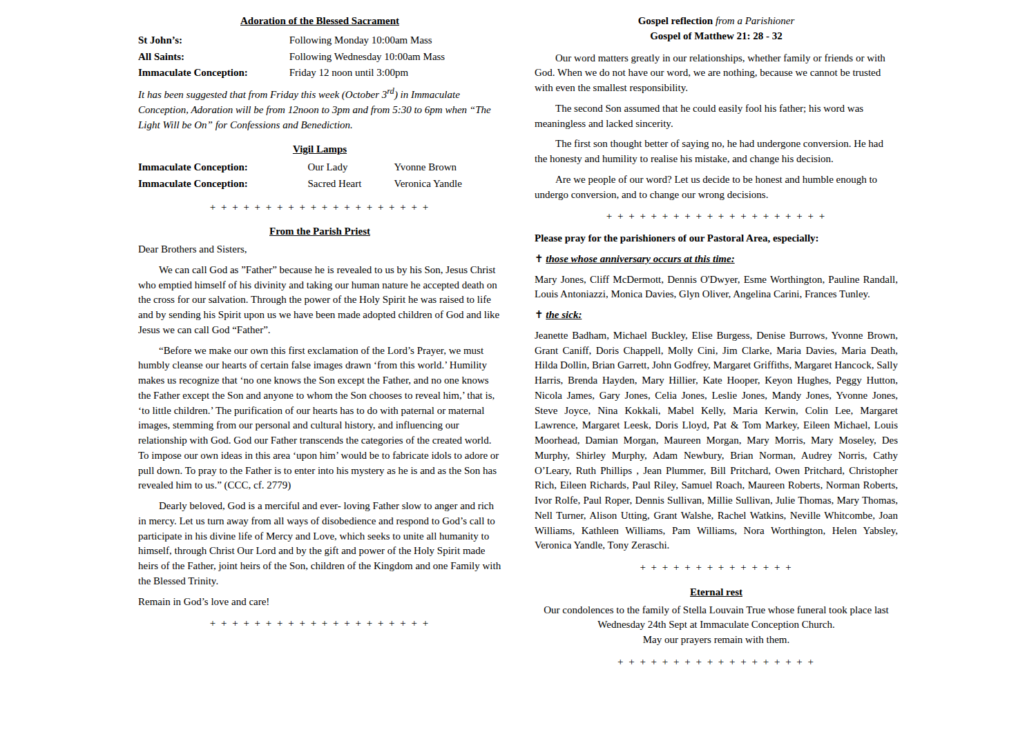Adoration of the Blessed Sacrament
| St John’s: | Following Monday 10:00am Mass |
| All Saints: | Following Wednesday 10:00am Mass |
| Immaculate Conception: | Friday 12 noon until 3:00pm |
It has been suggested that from Friday this week (October 3rd) in Immaculate Conception, Adoration will be from 12noon to 3pm and from 5:30 to 6pm when “The Light Will be On” for Confessions and Benediction.
Vigil Lamps
| Immaculate Conception: | Our Lady | Yvonne Brown |
| Immaculate Conception: | Sacred Heart | Veronica Yandle |
+ + + + + + + + + + + + + + + + + + + +
From the Parish Priest
Dear Brothers and Sisters,
We can call God as ”Father” because he is revealed to us by his Son, Jesus Christ who emptied himself of his divinity and taking our human nature he accepted death on the cross for our salvation. Through the power of the Holy Spirit he was raised to life and by sending his Spirit upon us we have been made adopted children of God and like Jesus we can call God “Father”.
“Before we make our own this first exclamation of the Lord’s Prayer, we must humbly cleanse our hearts of certain false images drawn ‘from this world.’ Humility makes us recognize that ‘no one knows the Son except the Father, and no one knows the Father except the Son and anyone to whom the Son chooses to reveal him,’ that is, ‘to little children.’ The purification of our hearts has to do with paternal or maternal images, stemming from our personal and cultural history, and influencing our relationship with God. God our Father transcends the categories of the created world. To impose our own ideas in this area ‘upon him’ would be to fabricate idols to adore or pull down. To pray to the Father is to enter into his mystery as he is and as the Son has revealed him to us.” (CCC, cf. 2779)
Dearly beloved, God is a merciful and ever- loving Father slow to anger and rich in mercy. Let us turn away from all ways of disobedience and respond to God’s call to participate in his divine life of Mercy and Love, which seeks to unite all humanity to himself, through Christ Our Lord and by the gift and power of the Holy Spirit made heirs of the Father, joint heirs of the Son, children of the Kingdom and one Family with the Blessed Trinity.
Remain in God’s love and care!
+ + + + + + + + + + + + + + + + + + + +
Gospel reflection from a Parishioner
Gospel of Matthew 21: 28 - 32
Our word matters greatly in our relationships, whether family or friends or with God. When we do not have our word, we are nothing, because we cannot be trusted with even the smallest responsibility.
The second Son assumed that he could easily fool his father; his word was meaningless and lacked sincerity.
The first son thought better of saying no, he had undergone conversion. He had the honesty and humility to realise his mistake, and change his decision.
Are we people of our word? Let us decide to be honest and humble enough to undergo conversion, and to change our wrong decisions.
+ + + + + + + + + + + + + + + + + + + +
Please pray for the parishioners of our Pastoral Area, especially:
✝ those whose anniversary occurs at this time:
Mary Jones, Cliff McDermott, Dennis O'Dwyer, Esme Worthington, Pauline Randall, Louis Antoniazzi, Monica Davies, Glyn Oliver, Angelina Carini, Frances Tunley.
✝ the sick:
Jeanette Badham, Michael Buckley, Elise Burgess, Denise Burrows, Yvonne Brown, Grant Caniff, Doris Chappell, Molly Cini, Jim Clarke, Maria Davies, Maria Death, Hilda Dollin, Brian Garrett, John Godfrey, Margaret Griffiths, Margaret Hancock, Sally Harris, Brenda Hayden, Mary Hillier, Kate Hooper, Keyon Hughes, Peggy Hutton, Nicola James, Gary Jones, Celia Jones, Leslie Jones, Mandy Jones, Yvonne Jones, Steve Joyce, Nina Kokkali, Mabel Kelly, Maria Kerwin, Colin Lee, Margaret Lawrence, Margaret Leesk, Doris Lloyd, Pat & Tom Markey, Eileen Michael, Louis Moorhead, Damian Morgan, Maureen Morgan, Mary Morris, Mary Moseley, Des Murphy, Shirley Murphy, Adam Newbury, Brian Norman, Audrey Norris, Cathy O’Leary, Ruth Phillips , Jean Plummer, Bill Pritchard, Owen Pritchard, Christopher Rich, Eileen Richards, Paul Riley, Samuel Roach, Maureen Roberts, Norman Roberts, Ivor Rolfe, Paul Roper, Dennis Sullivan, Millie Sullivan, Julie Thomas, Mary Thomas, Nell Turner, Alison Utting, Grant Walshe, Rachel Watkins, Neville Whitcombe, Joan Williams, Kathleen Williams, Pam Williams, Nora Worthington, Helen Yabsley, Veronica Yandle, Tony Zeraschi.
+ + + + + + + + + + + + + +
Eternal rest
Our condolences to the family of Stella Louvain True whose funeral took place last Wednesday 24th Sept at Immaculate Conception Church.
May our prayers remain with them.
+ + + + + + + + + + + + + + + + + +